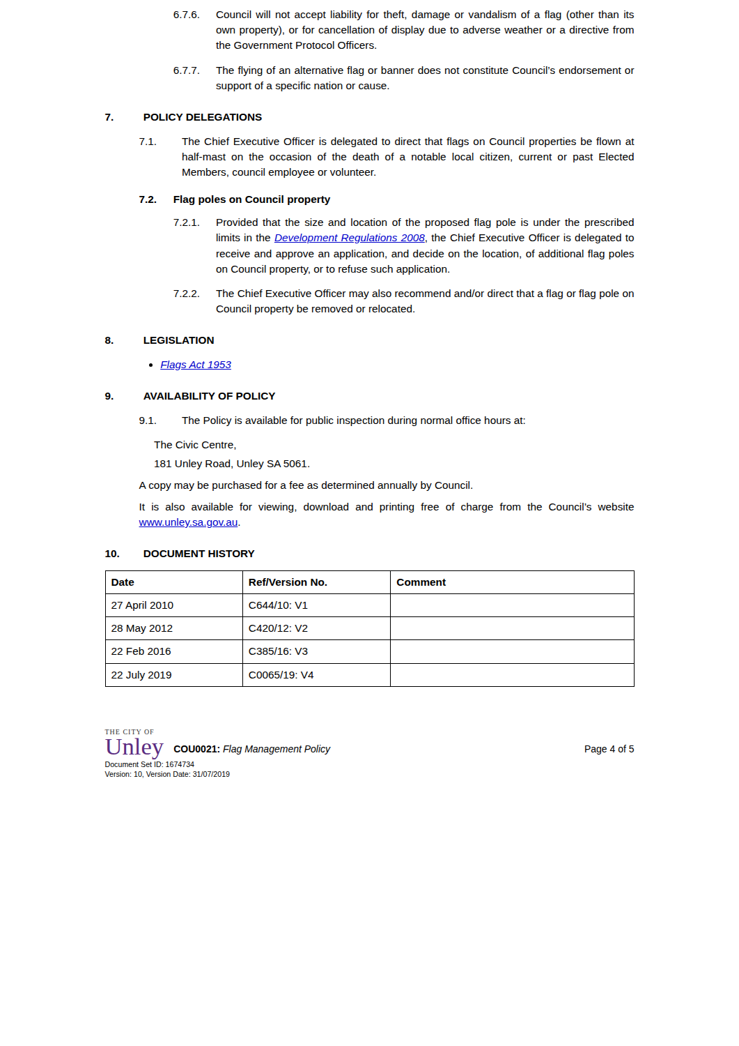6.7.6.
Council will not accept liability for theft, damage or vandalism of a flag (other than its own property), or for cancellation of display due to adverse weather or a directive from the Government Protocol Officers.
6.7.7.
The flying of an alternative flag or banner does not constitute Council’s endorsement or support of a specific nation or cause.
7.
POLICY DELEGATIONS
7.1.
The Chief Executive Officer is delegated to direct that flags on Council properties be flown at half-mast on the occasion of the death of a notable local citizen, current or past Elected Members, council employee or volunteer.
7.2.
Flag poles on Council property
7.2.1.
Provided that the size and location of the proposed flag pole is under the prescribed limits in the Development Regulations 2008, the Chief Executive Officer is delegated to receive and approve an application, and decide on the location, of additional flag poles on Council property, or to refuse such application.
7.2.2.
The Chief Executive Officer may also recommend and/or direct that a flag or flag pole on Council property be removed or relocated.
8.
LEGISLATION
Flags Act 1953
9.
AVAILABILITY OF POLICY
9.1.
The Policy is available for public inspection during normal office hours at:
The Civic Centre,
181 Unley Road, Unley SA 5061.
A copy may be purchased for a fee as determined annually by Council.
It is also available for viewing, download and printing free of charge from the Council’s website www.unley.sa.gov.au.
10.
DOCUMENT HISTORY
| Date | Ref/Version No. | Comment |
| --- | --- | --- |
| 27 April 2010 | C644/10: V1 | |
| 28 May 2012 | C420/12: V2 | |
| 22 Feb 2016 | C385/16: V3 | |
| 22 July 2019 | C0065/19: V4 | |
The City of Unley
COU0021: Flag Management Policy
Page 4 of 5
Document Set ID: 1674734
Version: 10, Version Date: 31/07/2019